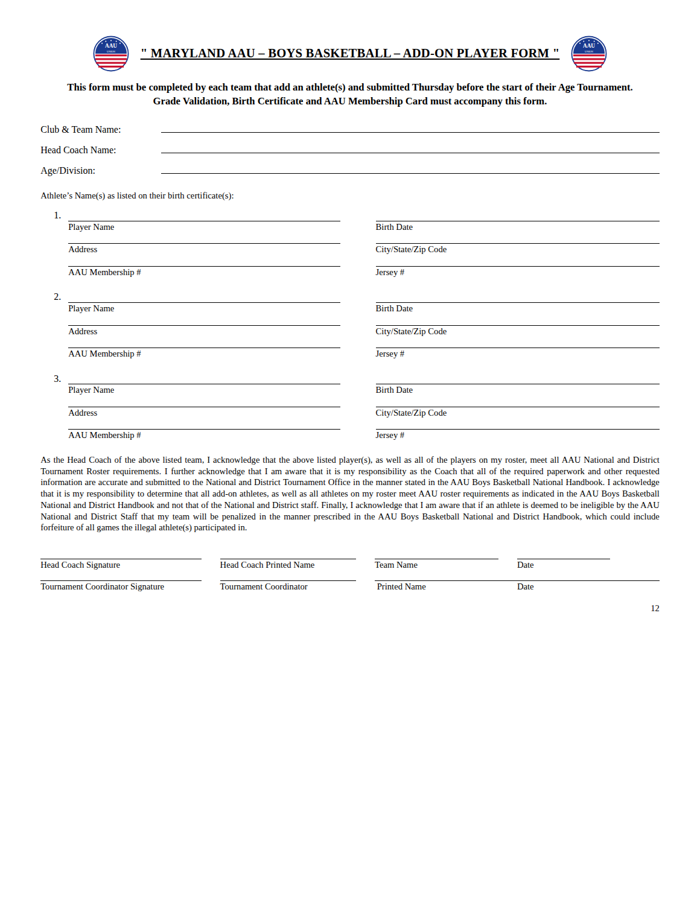AAU UNION
" MARYLAND AAU – BOYS BASKETBALL – ADD-ON PLAYER FORM "
AAU UNION
This form must be completed by each team that add an athlete(s) and submitted Thursday before the start of their Age Tournament.
Grade Validation, Birth Certificate and AAU Membership Card must accompany this form.
| Club & Team Name: | |
| Head Coach Name: | |
| Age/Division: | |
Athlete’s Name(s) as listed on their birth certificate(s):
| Player Name | | Birth Date |
| Address | | City/State/Zip Code |
| AAU Membership # | | Jersey # |
| Player Name | | Birth Date |
| Address | | City/State/Zip Code |
| AAU Membership # | | Jersey # |
| Player Name | | Birth Date |
| Address | | City/State/Zip Code |
| AAU Membership # | | Jersey # |
As the Head Coach of the above listed team, I acknowledge that the above listed player(s), as well as all of the players on my roster, meet all AAU National and District Tournament Roster requirements. I further acknowledge that I am aware that it is my responsibility as the Coach that all of the required paperwork and other requested information are accurate and submitted to the National and District Tournament Office in the manner stated in the AAU Boys Basketball National Handbook. I acknowledge that it is my responsibility to determine that all add-on athletes, as well as all athletes on my roster meet AAU roster requirements as indicated in the AAU Boys Basketball National and District Handbook and not that of the National and District staff. Finally, I acknowledge that I am aware that if an athlete is deemed to be ineligible by the AAU National and District Staff that my team will be penalized in the manner prescribed in the AAU Boys Basketball National and District Handbook, which could include forfeiture of all games the illegal athlete(s) participated in.
| Head Coach Signature | | Head Coach Printed Name | | Team Name | | Date | |
| Tournament Coordinator Signature | | Tournament Coordinator | | Printed Name | | Date | |
12